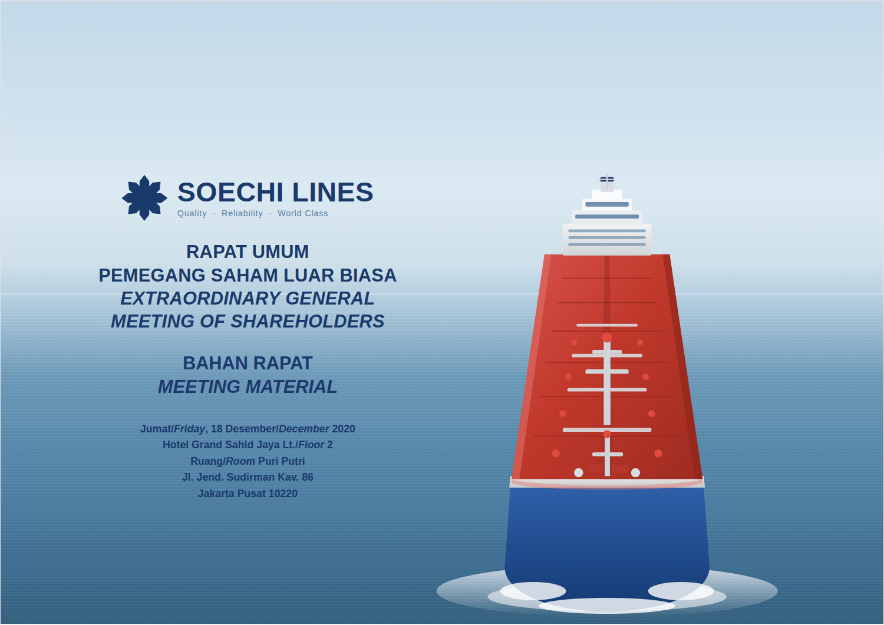SOECHI LINES
Quality · Reliability · World Class
RAPAT UMUM
PEMEGANG SAHAM LUAR BIASA
EXTRAORDINARY GENERAL
MEETING OF SHAREHOLDERS
BAHAN RAPAT
MEETING MATERIAL
Jumat/Friday, 18 Desember/December 2020
Hotel Grand Sahid Jaya Lt./Floor 2
Ruang/Room Puri Putri
Jl. Jend. Sudirman Kav. 86
Jakarta Pusat 10220